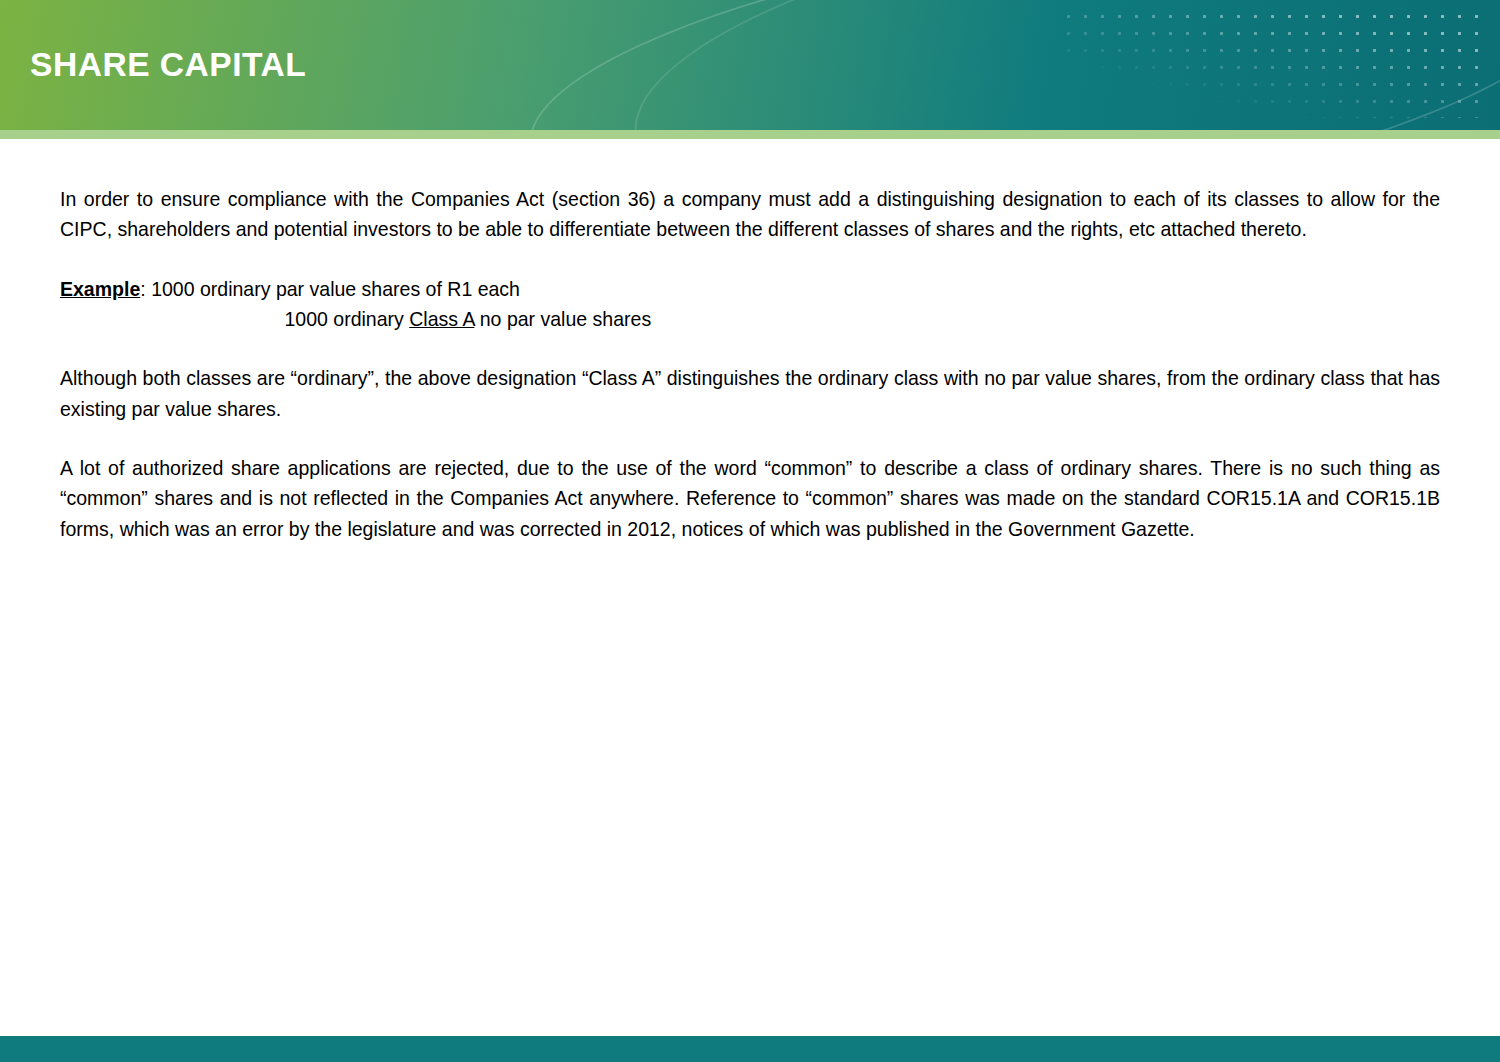SHARE CAPITAL
In order to ensure compliance with the Companies Act (section 36) a company must add a distinguishing designation to each of its classes to allow for the CIPC, shareholders and potential investors to be able to differentiate between the different classes of shares and the rights, etc attached thereto.
Example: 1000 ordinary par value shares of R1 each
1000 ordinary Class A no par value shares
Although both classes are “ordinary”, the above designation “Class A” distinguishes the ordinary class with no par value shares, from the ordinary class that has existing par value shares.
A lot of authorized share applications are rejected, due to the use of the word “common” to describe a class of ordinary shares. There is no such thing as “common” shares and is not reflected in the Companies Act anywhere. Reference to “common” shares was made on the standard COR15.1A and COR15.1B forms, which was an error by the legislature and was corrected in 2012, notices of which was published in the Government Gazette.